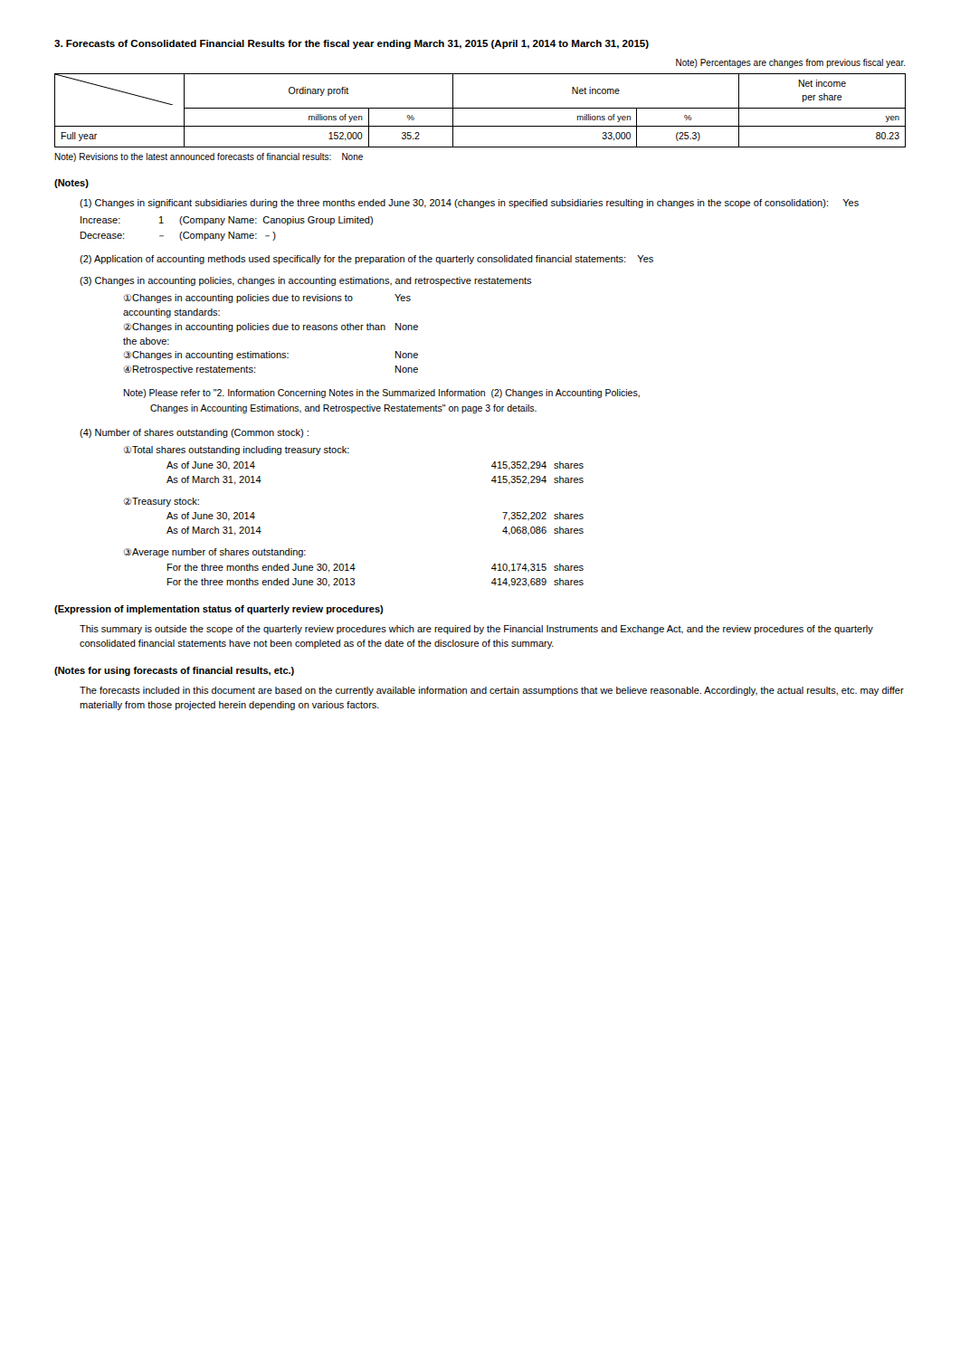3. Forecasts of Consolidated Financial Results for the fiscal year ending March 31, 2015 (April 1, 2014 to March 31, 2015)
Note) Percentages are changes from previous fiscal year.
| | Ordinary profit | Net income | Net income per share |
| millions of yen | % | millions of yen | % | yen |
| Full year | 152,000 | 35.2 | 33,000 | (25.3) | 80.23 |
Note) Revisions to the latest announced forecasts of financial results: None
(Notes)
(1) Changes in significant subsidiaries during the three months ended June 30, 2014 (changes in specified subsidiaries resulting in changes in the scope of consolidation): Yes
Increase: 1(Company Name: Canopius Group Limited)
Decrease:－(Company Name: －)
(2) Application of accounting methods used specifically for the preparation of the quarterly consolidated financial statements: Yes
(3) Changes in accounting policies, changes in accounting estimations, and retrospective restatements
①Changes in accounting policies due to revisions to accounting standards:
Yes
②Changes in accounting policies due to reasons other than the above:
None
③Changes in accounting estimations:
None
④Retrospective restatements:
None
Note) Please refer to "2. Information Concerning Notes in the Summarized Information (2) Changes in Accounting Policies,
Changes in Accounting Estimations, and Retrospective Restatements" on page 3 for details.
(4) Number of shares outstanding (Common stock) :
①Total shares outstanding including treasury stock:
As of June 30, 2014
415,352,294
shares
As of March 31, 2014
415,352,294
shares
②Treasury stock:
As of June 30, 2014
7,352,202
shares
As of March 31, 2014
4,068,086
shares
③Average number of shares outstanding:
For the three months ended June 30, 2014
410,174,315
shares
For the three months ended June 30, 2013
414,923,689
shares
(Expression of implementation status of quarterly review procedures)
This summary is outside the scope of the quarterly review procedures which are required by the Financial Instruments and Exchange Act, and the review procedures of the quarterly consolidated financial statements have not been completed as of the date of the disclosure of this summary.
(Notes for using forecasts of financial results, etc.)
The forecasts included in this document are based on the currently available information and certain assumptions that we believe reasonable. Accordingly, the actual results, etc. may differ materially from those projected herein depending on various factors.